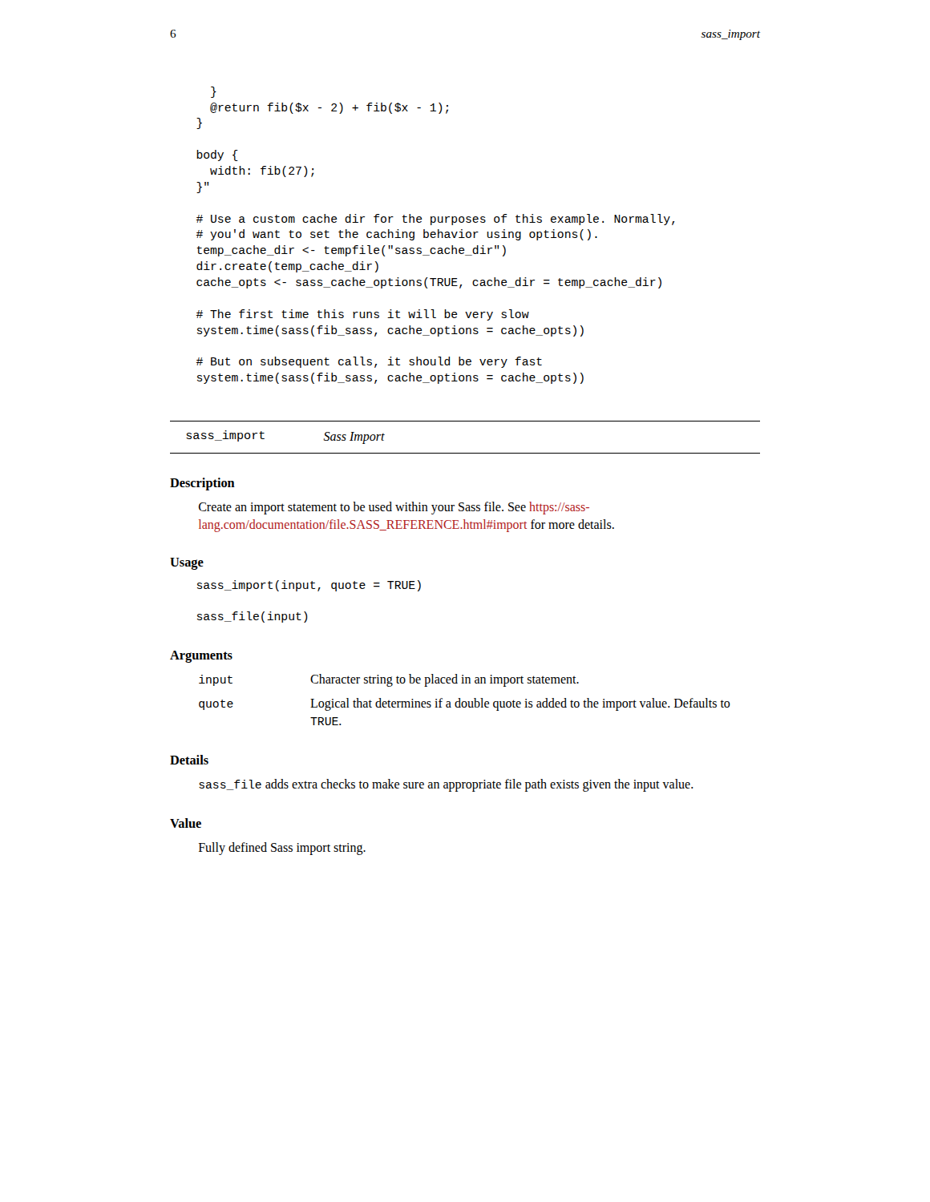6 sass_import
  }
  @return fib($x - 2) + fib($x - 1);
}

body {
  width: fib(27);
}"

# Use a custom cache dir for the purposes of this example. Normally,
# you'd want to set the caching behavior using options().
temp_cache_dir <- tempfile("sass_cache_dir")
dir.create(temp_cache_dir)
cache_opts <- sass_cache_options(TRUE, cache_dir = temp_cache_dir)

# The first time this runs it will be very slow
system.time(sass(fib_sass, cache_options = cache_opts))

# But on subsequent calls, it should be very fast
system.time(sass(fib_sass, cache_options = cache_opts))
sass_import Sass Import
Description
Create an import statement to be used within your Sass file. See https://sass-lang.com/documentation/file.SASS_REFERENCE.html#import for more details.
Usage
sass_import(input, quote = TRUE)

sass_file(input)
Arguments
input
Character string to be placed in an import statement.
quote
Logical that determines if a double quote is added to the import value. Defaults to TRUE.
Details
sass_file adds extra checks to make sure an appropriate file path exists given the input value.
Value
Fully defined Sass import string.